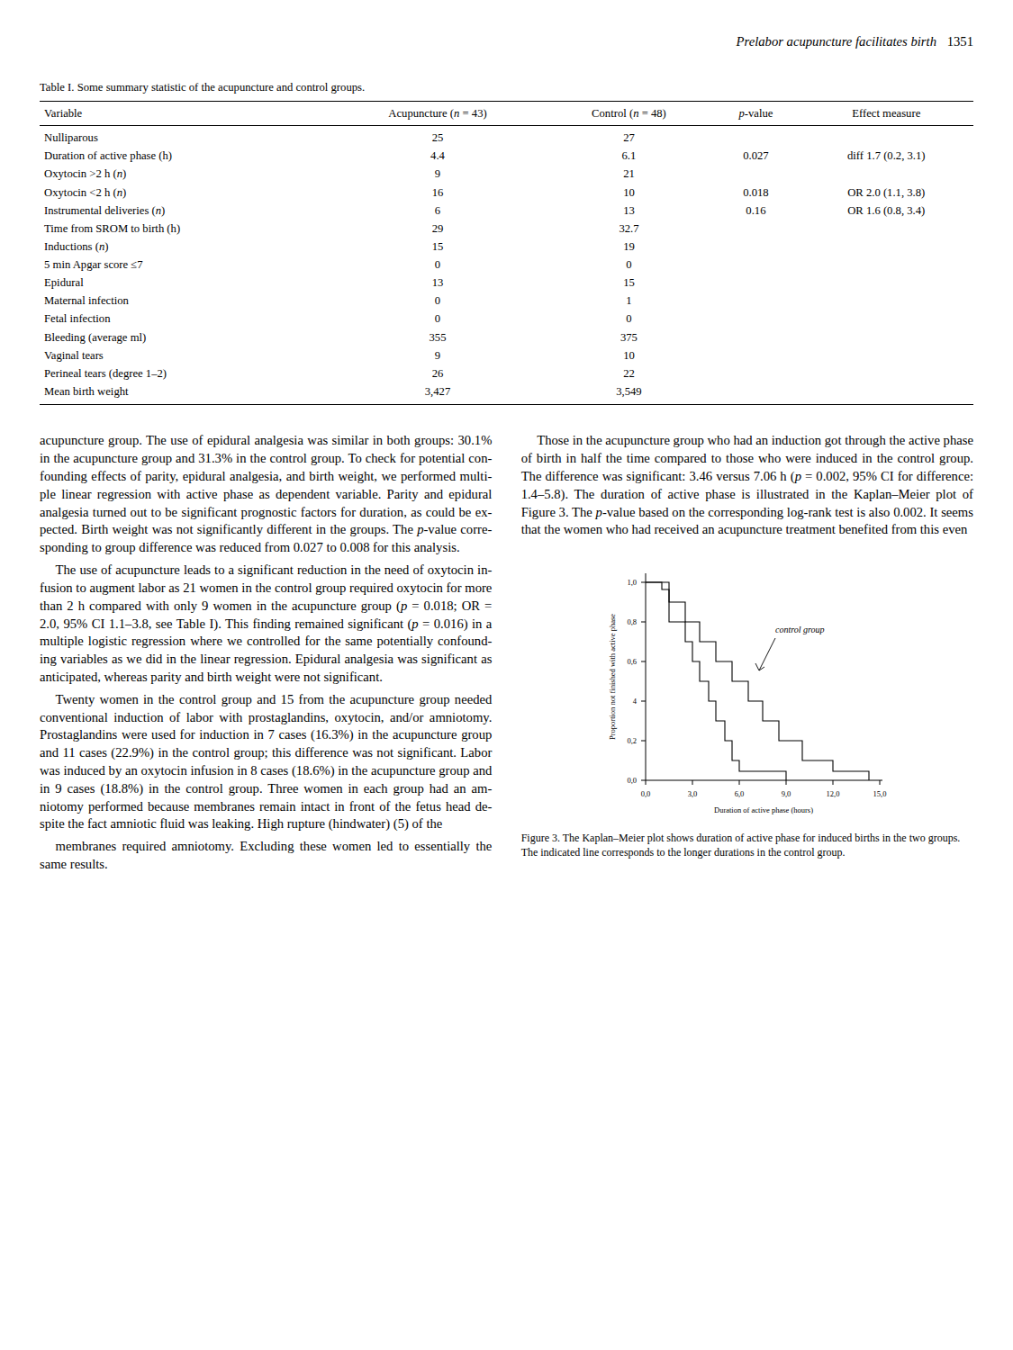Prelabor acupuncture facilitates birth 1351
Table I. Some summary statistic of the acupuncture and control groups.
| Variable | Acupuncture ( n = 43) | Control ( n = 48) | p -value | Effect measure |
| --- | --- | --- | --- | --- |
| Nulliparous | 25 | 27 | | |
| Duration of active phase (h) | 4.4 | 6.1 | 0.027 | diff 1.7 (0.2, 3.1) |
| Oxytocin >2 h ( n ) | 9 | 21 | | |
| Oxytocin <2 h ( n ) | 16 | 10 | 0.018 | OR 2.0 (1.1, 3.8) |
| Instrumental deliveries ( n ) | 6 | 13 | 0.16 | OR 1.6 (0.8, 3.4) |
| Time from SROM to birth (h) | 29 | 32.7 | | |
| Inductions ( n ) | 15 | 19 | | |
| 5 min Apgar score ≤7 | 0 | 0 | | |
| Epidural | 13 | 15 | | |
| Maternal infection | 0 | 1 | | |
| Fetal infection | 0 | 0 | | |
| Bleeding (average ml) | 355 | 375 | | |
| Vaginal tears | 9 | 10 | | |
| Perineal tears (degree 1–2) | 26 | 22 | | |
| Mean birth weight | 3,427 | 3,549 | | |
acupuncture group. The use of epidural analgesia was similar in both groups: 30.1% in the acupuncture group and 31.3% in the control group. To check for potential confounding effects of parity, epidural analgesia, and birth weight, we performed multiple linear regression with active phase as dependent variable. Parity and epidural analgesia turned out to be significant prognostic factors for duration, as could be expected. Birth weight was not significantly different in the groups. The p-value corresponding to group difference was reduced from 0.027 to 0.008 for this analysis.
The use of acupuncture leads to a significant reduction in the need of oxytocin infusion to augment labor as 21 women in the control group required oxytocin for more than 2 h compared with only 9 women in the acupuncture group (p = 0.018; OR = 2.0, 95% CI 1.1–3.8, see Table I). This finding remained significant (p = 0.016) in a multiple logistic regression where we controlled for the same potentially confounding variables as we did in the linear regression. Epidural analgesia was significant as anticipated, whereas parity and birth weight were not significant.
Twenty women in the control group and 15 from the acupuncture group needed conventional induction of labor with prostaglandins, oxytocin, and/or amniotomy. Prostaglandins were used for induction in 7 cases (16.3%) in the acupuncture group and 11 cases (22.9%) in the control group; this difference was not significant. Labor was induced by an oxytocin infusion in 8 cases (18.6%) in the acupuncture group and in 9 cases (18.8%) in the control group. Three women in each group had an amniotomy performed because membranes remain intact in front of the fetus head despite the fact amniotic fluid was leaking. High rupture (hindwater) (5) of the
membranes required amniotomy. Excluding these women led to essentially the same results.
Those in the acupuncture group who had an induction got through the active phase of birth in half the time compared to those who were induced in the control group. The difference was significant: 3.46 versus 7.06 h (p = 0.002, 95% CI for difference: 1.4–5.8). The duration of active phase is illustrated in the Kaplan–Meier plot of Figure 3. The p-value based on the corresponding log-rank test is also 0.002. It seems that the women who had received an acupuncture treatment benefited from this even
1,0 0,8 0,6 4 0,2 0,0 0,0 3,0 6,0 9,0 12,0 15,0 Duration of active phase (hours) Proportion not finished with active phase control group
Figure 3. The Kaplan–Meier plot shows duration of active phase for induced births in the two groups. The indicated line corresponds to the longer durations in the control group.